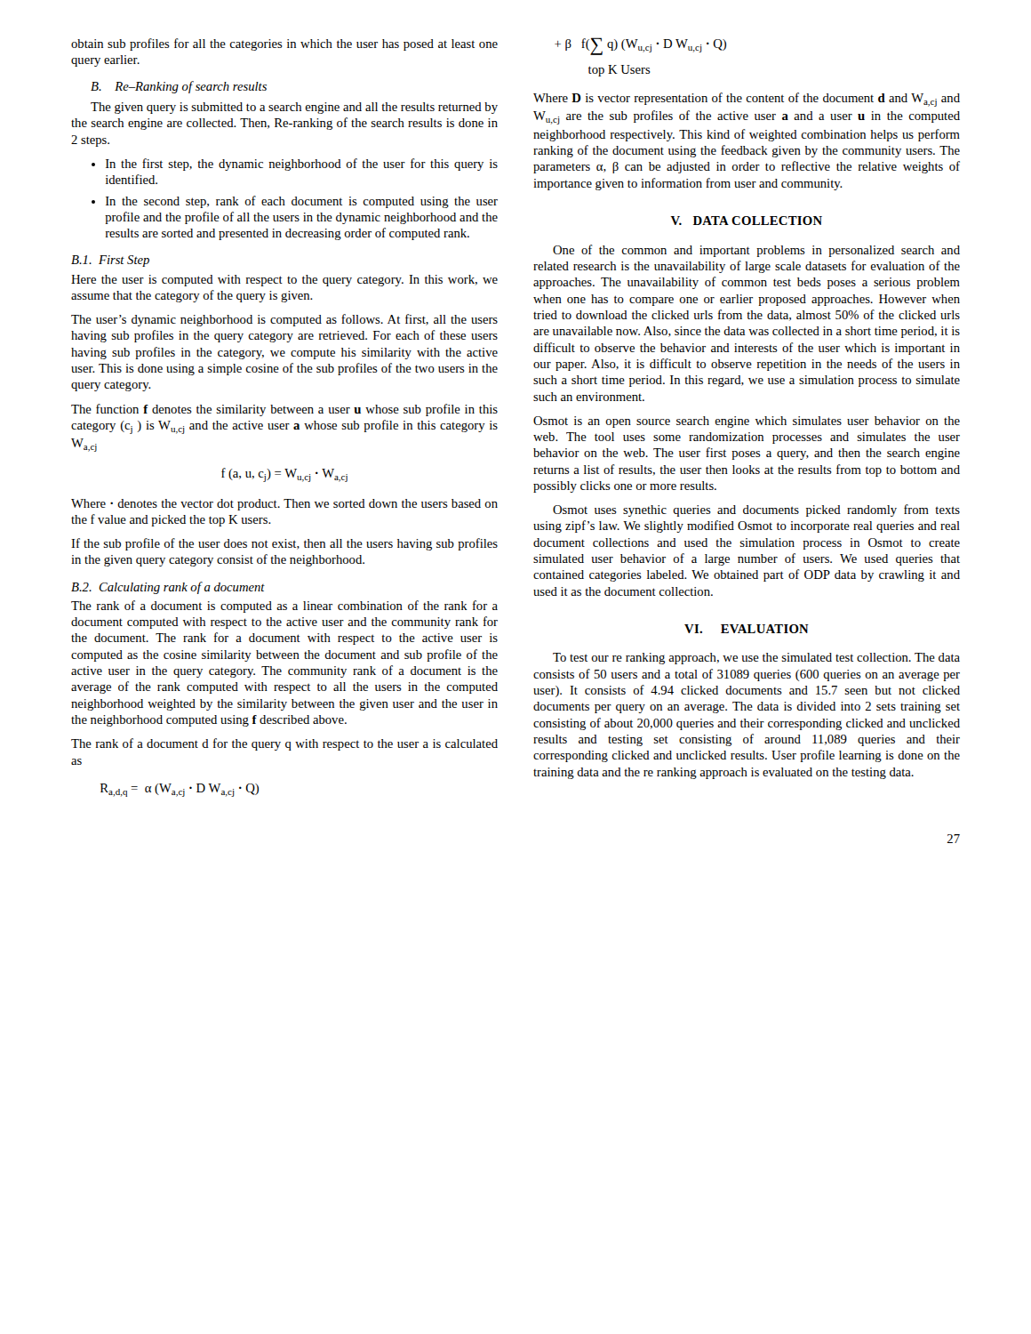obtain sub profiles for all the categories in which the user has posed at least one query earlier.
B. Re–Ranking of search results
The given query is submitted to a search engine and all the results returned by the search engine are collected. Then, Re-ranking of the search results is done in 2 steps.
In the first step, the dynamic neighborhood of the user for this query is identified.
In the second step, rank of each document is computed using the user profile and the profile of all the users in the dynamic neighborhood and the results are sorted and presented in decreasing order of computed rank.
B.1. First Step
Here the user is computed with respect to the query category. In this work, we assume that the category of the query is given.
The user’s dynamic neighborhood is computed as follows. At first, all the users having sub profiles in the query category are retrieved. For each of these users having sub profiles in the category, we compute his similarity with the active user. This is done using a simple cosine of the sub profiles of the two users in the query category.
The function f denotes the similarity between a user u whose sub profile in this category (cj ) is Wu,cj and the active user a whose sub profile in this category is Wa,cj
f (a, u, cj) = Wu,cj · Wa,cj
Where · denotes the vector dot product. Then we sorted down the users based on the f value and picked the top K users.
If the sub profile of the user does not exist, then all the users having sub profiles in the given query category consist of the neighborhood.
B.2. Calculating rank of a document
The rank of a document is computed as a linear combination of the rank for a document computed with respect to the active user and the community rank for the document. The rank for a document with respect to the active user is computed as the cosine similarity between the document and sub profile of the active user in the query category. The community rank of a document is the average of the rank computed with respect to all the users in the computed neighborhood weighted by the similarity between the given user and the user in the neighborhood computed using f described above.
The rank of a document d for the query q with respect to the user a is calculated as
Ra,d,q = α (Wa,cj · D Wa,cj · Q)
+ β f(∑ q) (Wu,cj · D Wu,cj · Q)
top K Users
Where D is vector representation of the content of the document d and Wa,cj and Wu,cj are the sub profiles of the active user a and a user u in the computed neighborhood respectively. This kind of weighted combination helps us perform ranking of the document using the feedback given by the community users. The parameters α, β can be adjusted in order to reflective the relative weights of importance given to information from user and community.
V. Data Collection
One of the common and important problems in personalized search and related research is the unavailability of large scale datasets for evaluation of the approaches. The unavailability of common test beds poses a serious problem when one has to compare one or earlier proposed approaches. However when tried to download the clicked urls from the data, almost 50% of the clicked urls are unavailable now. Also, since the data was collected in a short time period, it is difficult to observe the behavior and interests of the user which is important in our paper. Also, it is difficult to observe repetition in the needs of the users in such a short time period. In this regard, we use a simulation process to simulate such an environment.
Osmot is an open source search engine which simulates user behavior on the web. The tool uses some randomization processes and simulates the user behavior on the web. The user first poses a query, and then the search engine returns a list of results, the user then looks at the results from top to bottom and possibly clicks one or more results.
Osmot uses synethic queries and documents picked randomly from texts using zipf’s law. We slightly modified Osmot to incorporate real queries and real document collections and used the simulation process in Osmot to create simulated user behavior of a large number of users. We used queries that contained categories labeled. We obtained part of ODP data by crawling it and used it as the document collection.
VI. Evaluation
To test our re ranking approach, we use the simulated test collection. The data consists of 50 users and a total of 31089 queries (600 queries on an average per user). It consists of 4.94 clicked documents and 15.7 seen but not clicked documents per query on an average. The data is divided into 2 sets training set consisting of about 20,000 queries and their corresponding clicked and unclicked results and testing set consisting of around 11,089 queries and their corresponding clicked and unclicked results. User profile learning is done on the training data and the re ranking approach is evaluated on the testing data.
27